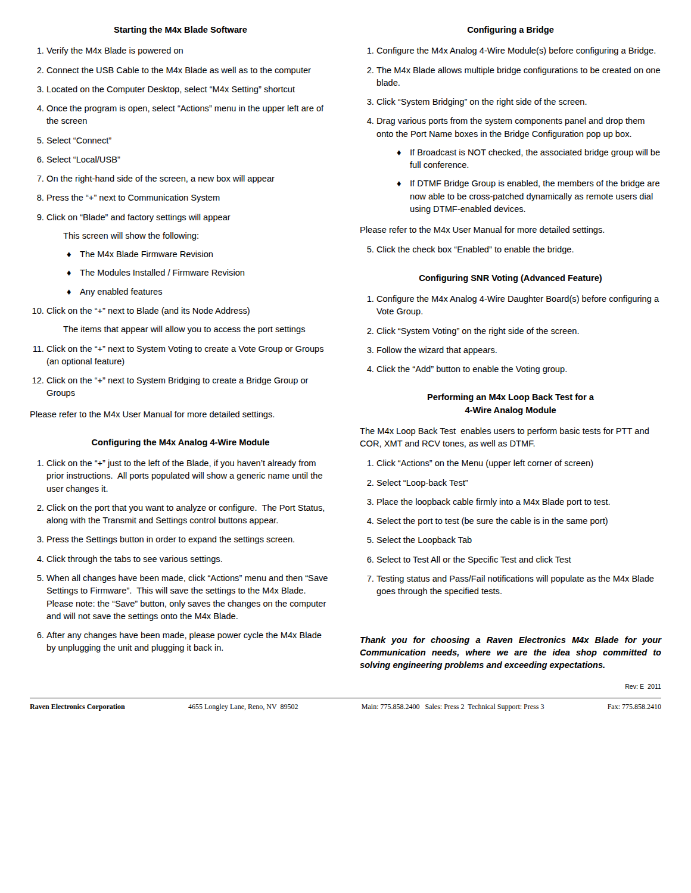Starting the M4x Blade Software
Verify the M4x Blade is powered on
Connect the USB Cable to the M4x Blade as well as to the computer
Located on the Computer Desktop, select “M4x Setting” shortcut
Once the program is open, select “Actions” menu in the upper left are of the screen
Select “Connect”
Select “Local/USB”
On the right-hand side of the screen, a new box will appear
Press the “+” next to Communication System
Click on “Blade” and factory settings will appear
This screen will show the following:
The M4x Blade Firmware Revision
The Modules Installed / Firmware Revision
Any enabled features
Click on the “+” next to Blade (and its Node Address)
The items that appear will allow you to access the port settings
Click on the “+” next to System Voting to create a Vote Group or Groups (an optional feature)
Click on the “+” next to System Bridging to create a Bridge Group or Groups
Please refer to the M4x User Manual for more detailed settings.
Configuring the M4x Analog 4-Wire Module
Click on the “+” just to the left of the Blade, if you haven’t already from prior instructions. All ports populated will show a generic name until the user changes it.
Click on the port that you want to analyze or configure. The Port Status, along with the Transmit and Settings control buttons appear.
Press the Settings button in order to expand the settings screen.
Click through the tabs to see various settings.
When all changes have been made, click “Actions” menu and then “Save Settings to Firmware”. This will save the settings to the M4x Blade. Please note: the “Save” button, only saves the changes on the computer and will not save the settings onto the M4x Blade.
After any changes have been made, please power cycle the M4x Blade by unplugging the unit and plugging it back in.
Configuring a Bridge
Configure the M4x Analog 4-Wire Module(s) before configuring a Bridge.
The M4x Blade allows multiple bridge configurations to be created on one blade.
Click “System Bridging” on the right side of the screen.
Drag various ports from the system components panel and drop them onto the Port Name boxes in the Bridge Configuration pop up box.
If Broadcast is NOT checked, the associated bridge group will be full conference.
If DTMF Bridge Group is enabled, the members of the bridge are now able to be cross-patched dynamically as remote users dial using DTMF-enabled devices.
Please refer to the M4x User Manual for more detailed settings.
Click the check box “Enabled” to enable the bridge.
Configuring SNR Voting (Advanced Feature)
Configure the M4x Analog 4-Wire Daughter Board(s) before configuring a Vote Group.
Click “System Voting” on the right side of the screen.
Follow the wizard that appears.
Click the “Add” button to enable the Voting group.
Performing an M4x Loop Back Test for a
4-Wire Analog Module
The M4x Loop Back Test enables users to perform basic tests for PTT and COR, XMT and RCV tones, as well as DTMF.
Click “Actions” on the Menu (upper left corner of screen)
Select “Loop-back Test”
Place the loopback cable firmly into a M4x Blade port to test.
Select the port to test (be sure the cable is in the same port)
Select the Loopback Tab
Select to Test All or the Specific Test and click Test
Testing status and Pass/Fail notifications will populate as the M4x Blade goes through the specified tests.
Thank you for choosing a Raven Electronics M4x Blade for your Communication needs, where we are the idea shop committed to solving engineering problems and exceeding expectations.
Rev: E 2011
Raven Electronics Corporation 4655 Longley Lane, Reno, NV 89502 Main: 775.858.2400 Sales: Press 2 Technical Support: Press 3 Fax: 775.858.2410